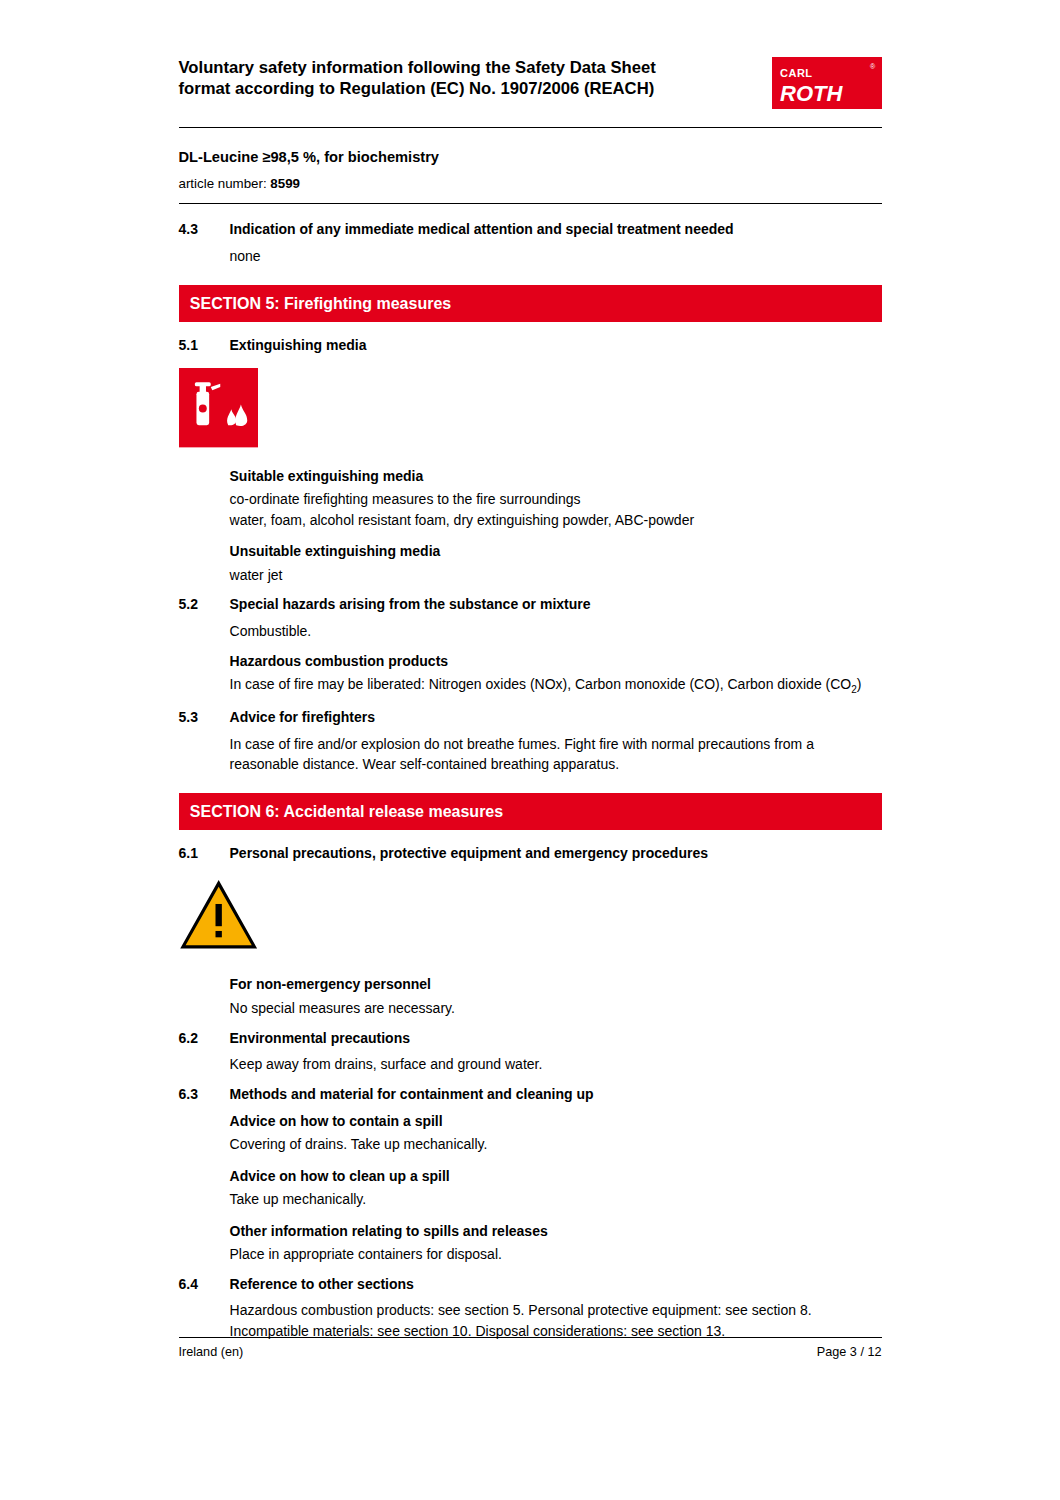Voluntary safety information following the Safety Data Sheet format according to Regulation (EC) No. 1907/2006 (REACH)
CARL ROTH ®
DL-Leucine ≥98,5 %, for biochemistry
article number: 8599
4.3
Indication of any immediate medical attention and special treatment needed
none
SECTION 5: Firefighting measures
5.1
Extinguishing media
Suitable extinguishing media
co-ordinate firefighting measures to the fire surroundings
water, foam, alcohol resistant foam, dry extinguishing powder, ABC-powder
Unsuitable extinguishing media
water jet
5.2
Special hazards arising from the substance or mixture
Combustible.
Hazardous combustion products
In case of fire may be liberated: Nitrogen oxides (NOx), Carbon monoxide (CO), Carbon dioxide (CO2)
5.3
Advice for firefighters
In case of fire and/or explosion do not breathe fumes. Fight fire with normal precautions from a reasonable distance. Wear self-contained breathing apparatus.
SECTION 6: Accidental release measures
6.1
Personal precautions, protective equipment and emergency procedures
For non-emergency personnel
No special measures are necessary.
6.2
Environmental precautions
Keep away from drains, surface and ground water.
6.3
Methods and material for containment and cleaning up
Advice on how to contain a spill
Covering of drains. Take up mechanically.
Advice on how to clean up a spill
Take up mechanically.
Other information relating to spills and releases
Place in appropriate containers for disposal.
6.4
Reference to other sections
Hazardous combustion products: see section 5. Personal protective equipment: see section 8. Incompatible materials: see section 10. Disposal considerations: see section 13.
Ireland (en)
Page 3 / 12